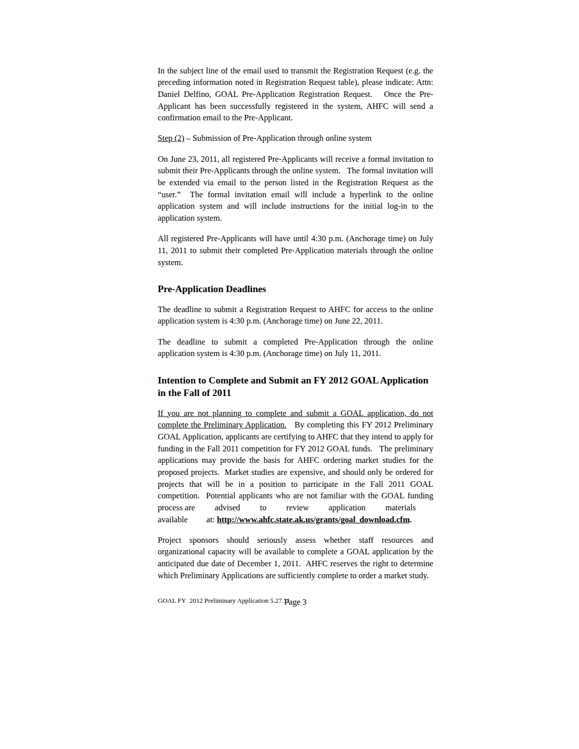In the subject line of the email used to transmit the Registration Request (e.g. the preceding information noted in Registration Request table), please indicate: Attn: Daniel Delfino, GOAL Pre-Application Registration Request. Once the Pre-Applicant has been successfully registered in the system, AHFC will send a confirmation email to the Pre-Applicant.
Step (2) – Submission of Pre-Application through online system
On June 23, 2011, all registered Pre-Applicants will receive a formal invitation to submit their Pre-Applicants through the online system. The formal invitation will be extended via email to the person listed in the Registration Request as the “user.” The formal invitation email will include a hyperlink to the online application system and will include instructions for the initial log-in to the application system.
All registered Pre-Applicants will have until 4:30 p.m. (Anchorage time) on July 11, 2011 to submit their completed Pre-Application materials through the online system.
Pre-Application Deadlines
The deadline to submit a Registration Request to AHFC for access to the online application system is 4:30 p.m. (Anchorage time) on June 22, 2011.
The deadline to submit a completed Pre-Application through the online application system is 4:30 p.m. (Anchorage time) on July 11, 2011.
Intention to Complete and Submit an FY 2012 GOAL Application in the Fall of 2011
If you are not planning to complete and submit a GOAL application, do not complete the Preliminary Application. By completing this FY 2012 Preliminary GOAL Application, applicants are certifying to AHFC that they intend to apply for funding in the Fall 2011 competition for FY 2012 GOAL funds. The preliminary applications may provide the basis for AHFC ordering market studies for the proposed projects. Market studies are expensive, and should only be ordered for projects that will be in a position to participate in the Fall 2011 GOAL competition. Potential applicants who are not familiar with the GOAL funding process are advised to review application materials available at: http://www.ahfc.state.ak.us/grants/goal_download.cfm.
Project sponsors should seriously assess whether staff resources and organizational capacity will be available to complete a GOAL application by the anticipated due date of December 1, 2011. AHFC reserves the right to determine which Preliminary Applications are sufficiently complete to order a market study.
GOAL FY 2012 Preliminary Application 5.27.11 Page 3